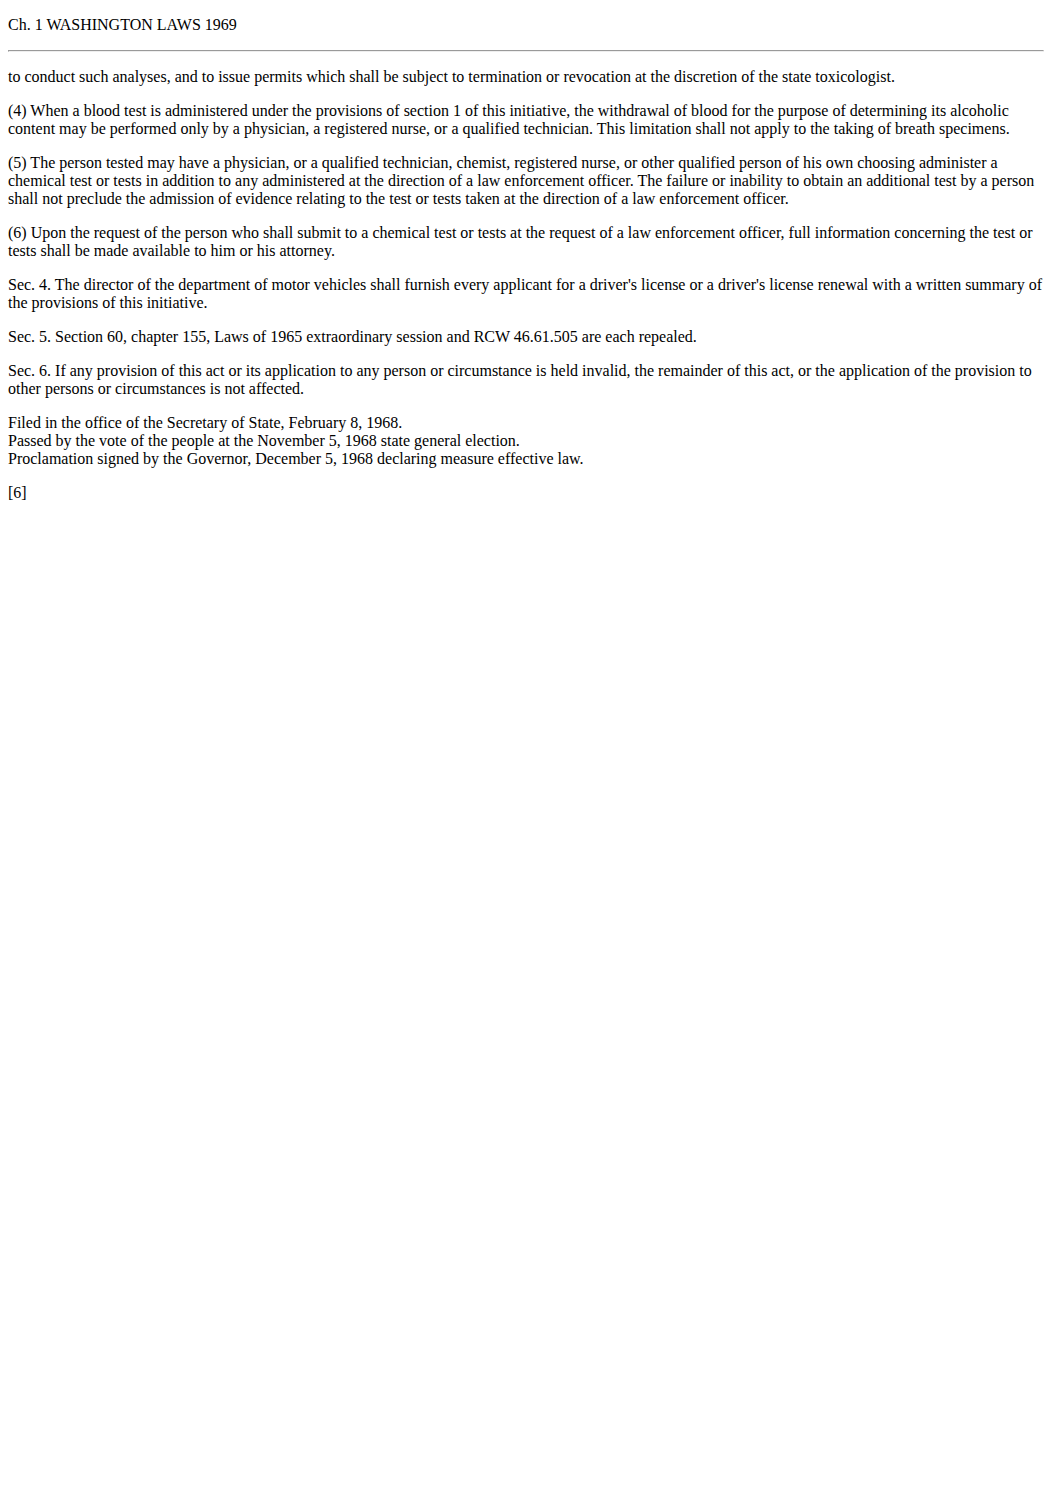Ch. 1 WASHINGTON LAWS 1969
to conduct such analyses, and to issue permits which shall be subject to termination or revocation at the discretion of the state toxicologist.
(4) When a blood test is administered under the provisions of section 1 of this initiative, the withdrawal of blood for the purpose of determining its alcoholic content may be performed only by a physician, a registered nurse, or a qualified technician. This limitation shall not apply to the taking of breath specimens.
(5) The person tested may have a physician, or a qualified technician, chemist, registered nurse, or other qualified person of his own choosing administer a chemical test or tests in addition to any administered at the direction of a law enforcement officer. The failure or inability to obtain an additional test by a person shall not preclude the admission of evidence relating to the test or tests taken at the direction of a law enforcement officer.
(6) Upon the request of the person who shall submit to a chemical test or tests at the request of a law enforcement officer, full information concerning the test or tests shall be made available to him or his attorney.
Sec. 4. The director of the department of motor vehicles shall furnish every applicant for a driver's license or a driver's license renewal with a written summary of the provisions of this initiative.
Sec. 5. Section 60, chapter 155, Laws of 1965 extraordinary session and RCW 46.61.505 are each repealed.
Sec. 6. If any provision of this act or its application to any person or circumstance is held invalid, the remainder of this act, or the application of the provision to other persons or circumstances is not affected.
Filed in the office of the Secretary of State, February 8, 1968.
Passed by the vote of the people at the November 5, 1968 state general election.
Proclamation signed by the Governor, December 5, 1968 declaring measure effective law.
[6]